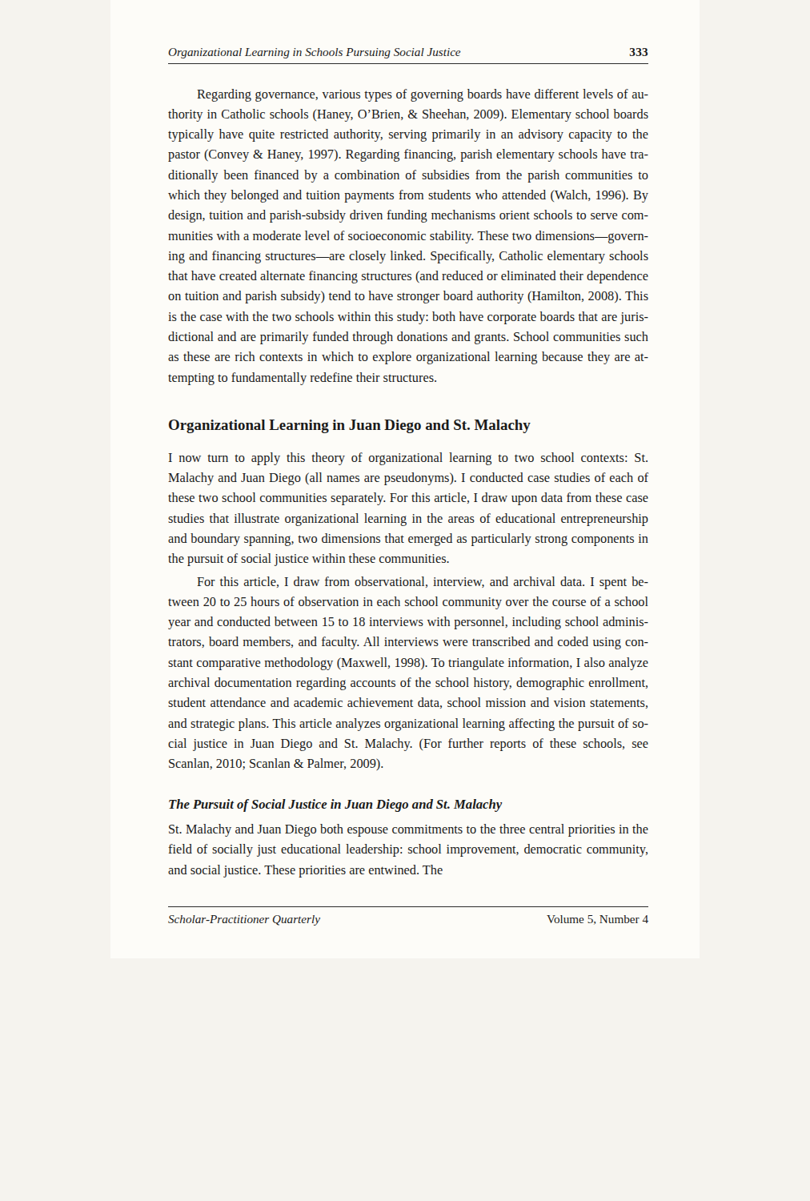Organizational Learning in Schools Pursuing Social Justice 333
Regarding governance, various types of governing boards have different levels of authority in Catholic schools (Haney, O’Brien, & Sheehan, 2009). Elementary school boards typically have quite restricted authority, serving primarily in an advisory capacity to the pastor (Convey & Haney, 1997). Regarding financing, parish elementary schools have traditionally been financed by a combination of subsidies from the parish communities to which they belonged and tuition payments from students who attended (Walch, 1996). By design, tuition and parish-subsidy driven funding mechanisms orient schools to serve communities with a moderate level of socioeconomic stability. These two dimensions—governing and financing structures—are closely linked. Specifically, Catholic elementary schools that have created alternate financing structures (and reduced or eliminated their dependence on tuition and parish subsidy) tend to have stronger board authority (Hamilton, 2008). This is the case with the two schools within this study: both have corporate boards that are jurisdictional and are primarily funded through donations and grants. School communities such as these are rich contexts in which to explore organizational learning because they are attempting to fundamentally redefine their structures.
Organizational Learning in Juan Diego and St. Malachy
I now turn to apply this theory of organizational learning to two school contexts: St. Malachy and Juan Diego (all names are pseudonyms). I conducted case studies of each of these two school communities separately. For this article, I draw upon data from these case studies that illustrate organizational learning in the areas of educational entrepreneurship and boundary spanning, two dimensions that emerged as particularly strong components in the pursuit of social justice within these communities.
For this article, I draw from observational, interview, and archival data. I spent between 20 to 25 hours of observation in each school community over the course of a school year and conducted between 15 to 18 interviews with personnel, including school administrators, board members, and faculty. All interviews were transcribed and coded using constant comparative methodology (Maxwell, 1998). To triangulate information, I also analyze archival documentation regarding accounts of the school history, demographic enrollment, student attendance and academic achievement data, school mission and vision statements, and strategic plans. This article analyzes organizational learning affecting the pursuit of social justice in Juan Diego and St. Malachy. (For further reports of these schools, see Scanlan, 2010; Scanlan & Palmer, 2009).
The Pursuit of Social Justice in Juan Diego and St. Malachy
St. Malachy and Juan Diego both espouse commitments to the three central priorities in the field of socially just educational leadership: school improvement, democratic community, and social justice. These priorities are entwined. The
Scholar-Practitioner Quarterly Volume 5, Number 4